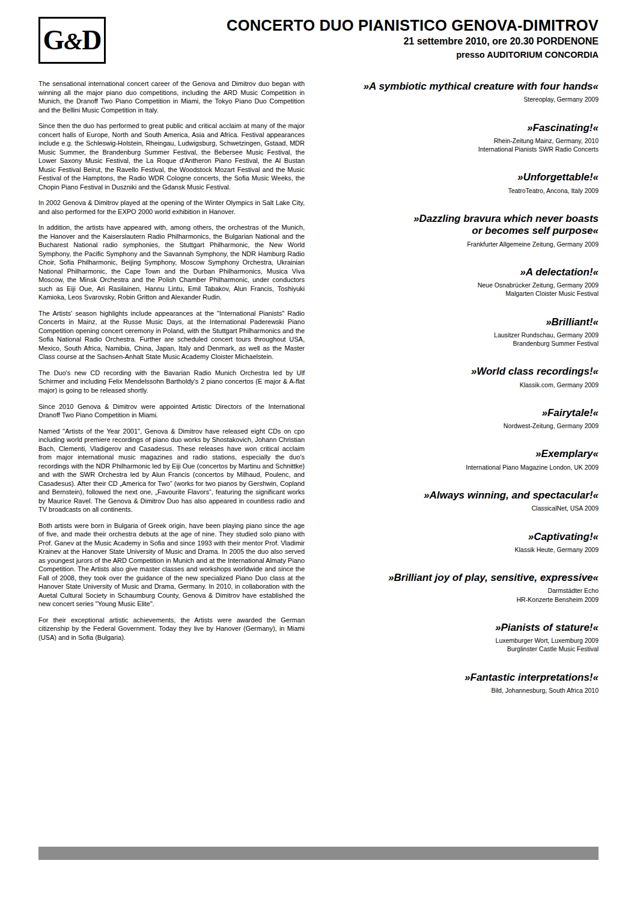G&D
CONCERTO DUO PIANISTICO GENOVA-DIMITROV
21 settembre 2010, ore 20.30 PORDENONE
presso AUDITORIUM CONCORDIA
The sensational international concert career of the Genova and Dimitrov duo began with winning all the major piano duo competitions, including the ARD Music Competition in Munich, the Dranoff Two Piano Competition in Miami, the Tokyo Piano Duo Competition and the Bellini Music Competition in Italy.
Since then the duo has performed to great public and critical acclaim at many of the major concert halls of Europe, North and South America, Asia and Africa. Festival appearances include e.g. the Schleswig-Holstein, Rheingau, Ludwigsburg, Schwetzingen, Gstaad, MDR Music Summer, the Brandenburg Summer Festival, the Bebersee Music Festival, the Lower Saxony Music Festival, the La Roque d'Antheron Piano Festival, the Al Bustan Music Festival Beirut, the Ravello Festival, the Woodstock Mozart Festival and the Music Festival of the Hamptons, the Radio WDR Cologne concerts, the Sofia Music Weeks, the Chopin Piano Festival in Duszniki and the Gdansk Music Festival.
In 2002 Genova & Dimitrov played at the opening of the Winter Olympics in Salt Lake City, and also performed for the EXPO 2000 world exhibition in Hanover.
In addition, the artists have appeared with, among others, the orchestras of the Munich, the Hanover and the Kaiserslautern Radio Philharmonics, the Bulgarian National and the Bucharest National radio symphonies, the Stuttgart Philharmonic, the New World Symphony, the Pacific Symphony and the Savannah Symphony, the NDR Hamburg Radio Choir, Sofia Philharmonic, Beijing Symphony, Moscow Symphony Orchestra, Ukrainian National Philharmonic, the Cape Town and the Durban Philharmonics, Musica Viva Moscow, the Minsk Orchestra and the Polish Chamber Philharmonic, under conductors such as Eiji Oue, Ari Rasilainen, Hannu Lintu, Emil Tabakov, Alun Francis, Toshiyuki Kamioka, Leos Svarovsky, Robin Gritton and Alexander Rudin.
The Artists' season highlights include appearances at the "International Pianists" Radio Concerts in Mainz, at the Russe Music Days, at the International Paderewski Piano Competition opening concert ceremony in Poland, with the Stuttgart Philharmonics and the Sofia National Radio Orchestra. Further are scheduled concert tours throughout USA, Mexico, South Africa, Namibia, China, Japan, Italy and Denmark, as well as the Master Class course at the Sachsen-Anhalt State Music Academy Cloister Michaelstein.
The Duo's new CD recording with the Bavarian Radio Munich Orchestra led by Ulf Schirmer and including Felix Mendelssohn Bartholdy's 2 piano concertos (E major & A-flat major) is going to be released shortly.
Since 2010 Genova & Dimitrov were appointed Artistic Directors of the International Dranoff Two Piano Competition in Miami.
Named "Artists of the Year 2001", Genova & Dimitrov have released eight CDs on cpo including world premiere recordings of piano duo works by Shostakovich, Johann Christian Bach, Clementi, Vladigerov and Casadesus. These releases have won critical acclaim from major international music magazines and radio stations, especially the duo's recordings with the NDR Philharmonic led by Eiji Oue (concertos by Martinu and Schnittke) and with the SWR Orchestra led by Alun Francis (concertos by Milhaud, Poulenc, and Casadesus). After their CD „America for Two“ (works for two pianos by Gershwin, Copland and Bernstein), followed the next one, „Favourite Flavors“, featuring the significant works by Maurice Ravel. The Genova & Dimitrov Duo has also appeared in countless radio and TV broadcasts on all continents.
Both artists were born in Bulgaria of Greek origin, have been playing piano since the age of five, and made their orchestra debuts at the age of nine. They studied solo piano with Prof. Ganev at the Music Academy in Sofia and since 1993 with their mentor Prof. Vladimir Krainev at the Hanover State University of Music and Drama. In 2005 the duo also served as youngest jurors of the ARD Competition in Munich and at the International Almaty Piano Competition. The Artists also give master classes and workshops worldwide and since the Fall of 2008, they took over the guidance of the new specialized Piano Duo class at the Hanover State University of Music and Drama, Germany. In 2010, in collaboration with the Auetal Cultural Society in Schaumburg County, Genova & Dimitrov have established the new concert series "Young Music Elite".
For their exceptional artistic achievements, the Artists were awarded the German citizenship by the Federal Government. Today they live by Hanover (Germany), in Miami (USA) and in Sofia (Bulgaria).
»A symbiotic mythical creature with four hands«
Stereoplay, Germany 2009
»Fascinating!«
Rhein-Zeitung Mainz, Germany, 2010
International Pianists SWR Radio Concerts
»Unforgettable!«
TeatroTeatro, Ancona, Italy 2009
»Dazzling bravura which never boasts
or becomes self purpose«
Frankfurter Allgemeine Zeitung, Germany 2009
»A delectation!«
Neue Osnabrücker Zeitung, Germany 2009
Malgarten Cloister Music Festival
»Brilliant!«
Lausitzer Rundschau, Germany 2009
Brandenburg Summer Festival
»World class recordings!«
Klassik.com, Germany 2009
»Fairytale!«
Nordwest-Zeitung, Germany 2009
»Exemplary«
International Piano Magazine London, UK 2009
»Always winning, and spectacular!«
ClassicalNet, USA 2009
»Captivating!«
Klassik Heute, Germany 2009
»Brilliant joy of play, sensitive, expressive«
Darmstädter Echo
HR-Konzerte Bensheim 2009
»Pianists of stature!«
Luxemburger Wort, Luxemburg 2009
Burglinster Castle Music Festival
»Fantastic interpretations!«
Bild, Johannesburg, South Africa 2010